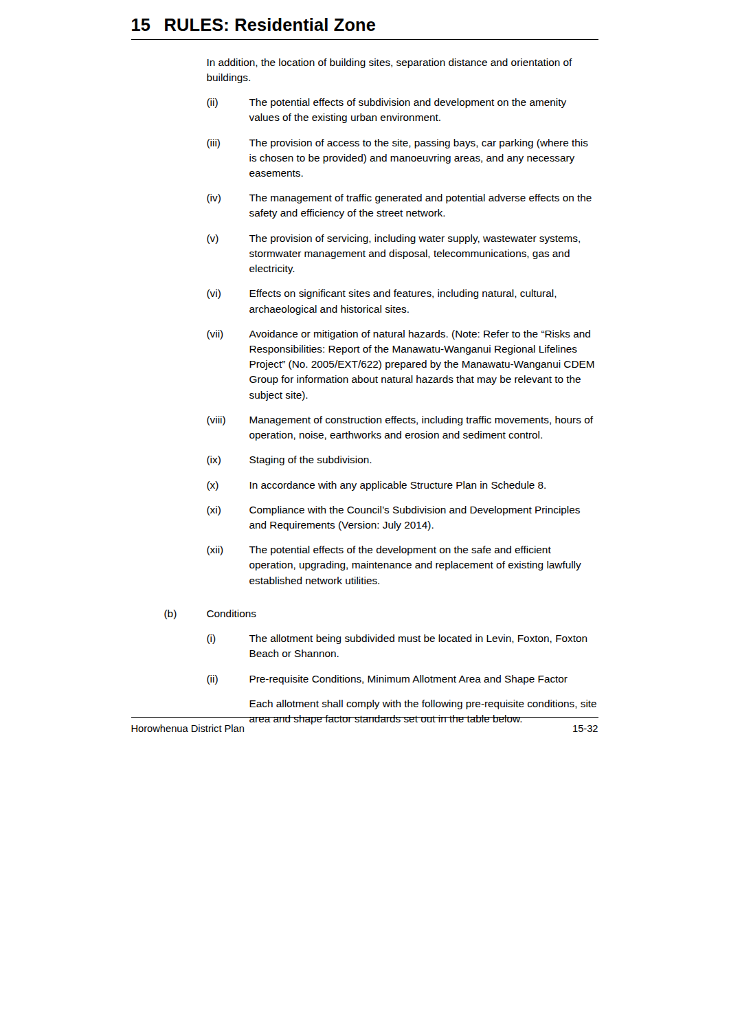15 RULES: Residential Zone
In addition, the location of building sites, separation distance and orientation of buildings.
(ii)
The potential effects of subdivision and development on the amenity values of the existing urban environment.
(iii)
The provision of access to the site, passing bays, car parking (where this is chosen to be provided) and manoeuvring areas, and any necessary easements.
(iv)
The management of traffic generated and potential adverse effects on the safety and efficiency of the street network.
(v)
The provision of servicing, including water supply, wastewater systems, stormwater management and disposal, telecommunications, gas and electricity.
(vi)
Effects on significant sites and features, including natural, cultural, archaeological and historical sites.
(vii)
Avoidance or mitigation of natural hazards. (Note: Refer to the “Risks and Responsibilities: Report of the Manawatu-Wanganui Regional Lifelines Project” (No. 2005/EXT/622) prepared by the Manawatu-Wanganui CDEM Group for information about natural hazards that may be relevant to the subject site).
(viii)
Management of construction effects, including traffic movements, hours of operation, noise, earthworks and erosion and sediment control.
(ix)
Staging of the subdivision.
(x)
In accordance with any applicable Structure Plan in Schedule 8.
(xi)
Compliance with the Council’s Subdivision and Development Principles and Requirements (Version: July 2014).
(xii)
The potential effects of the development on the safe and efficient operation, upgrading, maintenance and replacement of existing lawfully established network utilities.
(b)
Conditions
(i)
The allotment being subdivided must be located in Levin, Foxton, Foxton Beach or Shannon.
(ii)
Pre-requisite Conditions, Minimum Allotment Area and Shape Factor
Each allotment shall comply with the following pre-requisite conditions, site area and shape factor standards set out in the table below.
Horowhenua District Plan 15-32